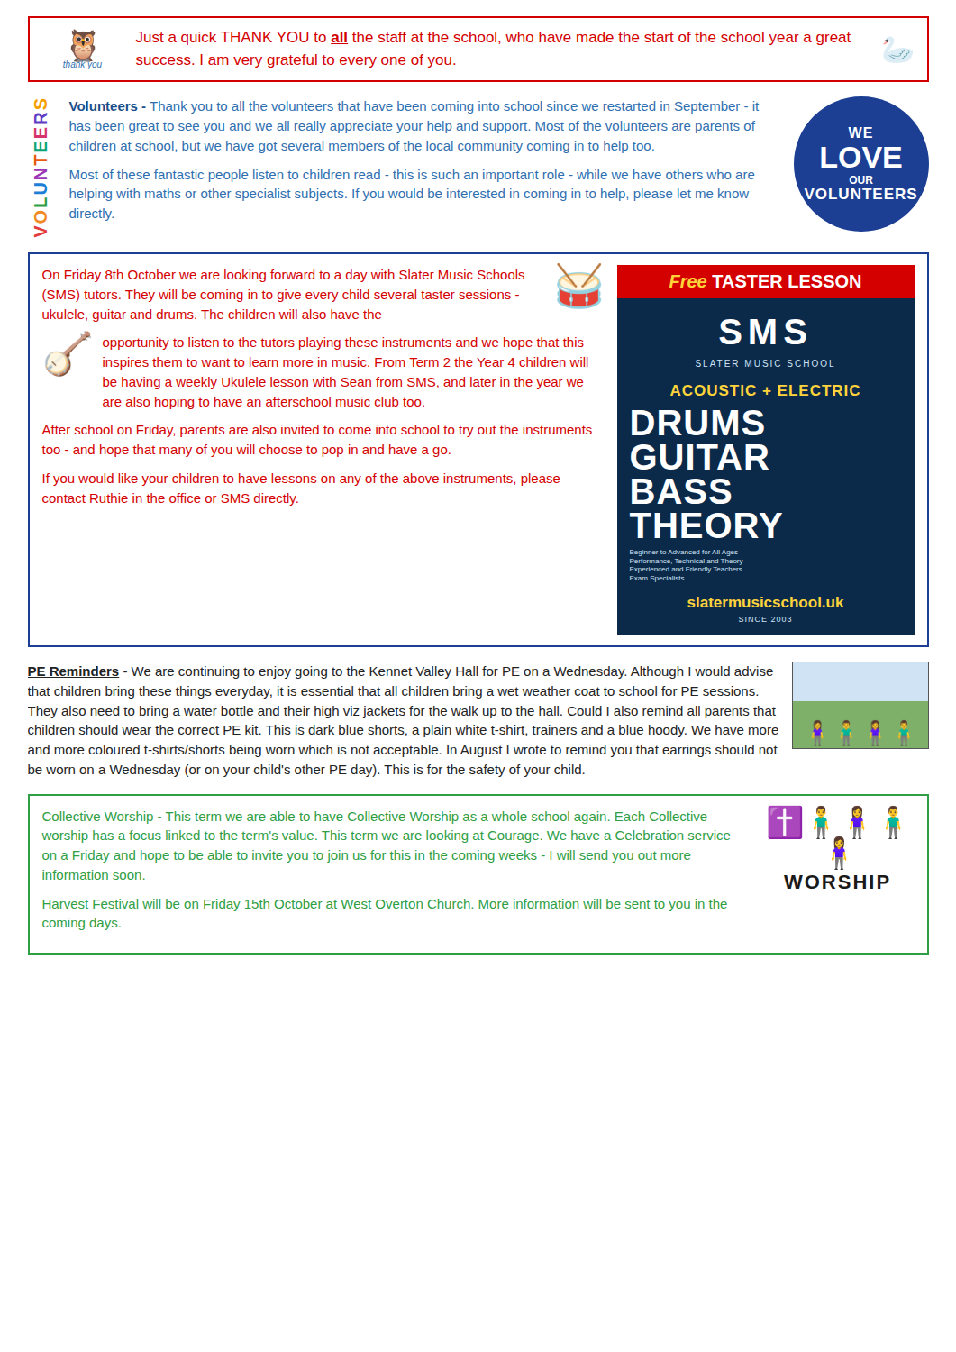🦉 thank you
Just a quick THANK YOU to all the staff at the school, who have made the start of the school year a great success. I am very grateful to every one of you.
🦢
VOLUNTEERS
Volunteers - Thank you to all the volunteers that have been coming into school since we restarted in September - it has been great to see you and we all really appreciate your help and support. Most of the volunteers are parents of children at school, but we have got several members of the local community coming in to help too.
Most of these fantastic people listen to children read - this is such an important role - while we have others who are helping with maths or other specialist subjects. If you would be interested in coming in to help, please let me know directly.
WE
LOVE
OUR
VOLUNTEERS
On Friday 8th October we are looking forward to a day with Slater Music Schools (SMS) tutors. They will be coming in to give every child several taster sessions - ukulele, guitar and drums. The children will also have the
🥁
🪕
opportunity to listen to the tutors playing these instruments and we hope that this inspires them to want to learn more in music. From Term 2 the Year 4 children will be having a weekly Ukulele lesson with Sean from SMS, and later in the year we are also hoping to have an afterschool music club too.
After school on Friday, parents are also invited to come into school to try out the instruments too - and hope that many of you will choose to pop in and have a go.
If you would like your children to have lessons on any of the above instruments, please contact Ruthie in the office or SMS directly.
Free TASTER LESSON
SMS
SLATER MUSIC SCHOOL
ACOUSTIC + ELECTRIC
DRUMS
GUITAR
BASS
THEORY
Beginner to Advanced for All Ages
Performance, Technical and Theory
Experienced and Friendly Teachers
Exam Specialists
slatermusicschool.uk
SINCE 2003
🧍‍♀️🧍‍♂️🧍‍♀️🧍‍♂️
PE Reminders
- We are continuing to enjoy going to the Kennet Valley Hall for PE on a Wednesday. Although I would advise that children bring these things everyday, it is essential that all children bring a wet weather coat to school for PE sessions. They also need to bring a water bottle and their high viz jackets for the walk up to the hall. Could I also remind all parents that children should wear the correct PE kit. This is dark blue shorts, a plain white t-shirt, trainers and a blue hoody. We have more and more coloured t-shirts/shorts being worn which is not acceptable. In August I wrote to remind you that earrings should not be worn on a Wednesday (or on your child's other PE day). This is for the safety of your child.
Collective Worship - This term we are able to have Collective Worship as a whole school again. Each Collective worship has a focus linked to the term's value. This term we are looking at Courage. We have a Celebration service on a Friday and hope to be able to invite you to join us for this in the coming weeks - I will send you out more information soon.
Harvest Festival will be on Friday 15th October at West Overton Church. More information will be sent to you in the coming days.
✝️🧍‍♂️🧍‍♀️🧍‍♂️🧍‍♀️
WORSHIP